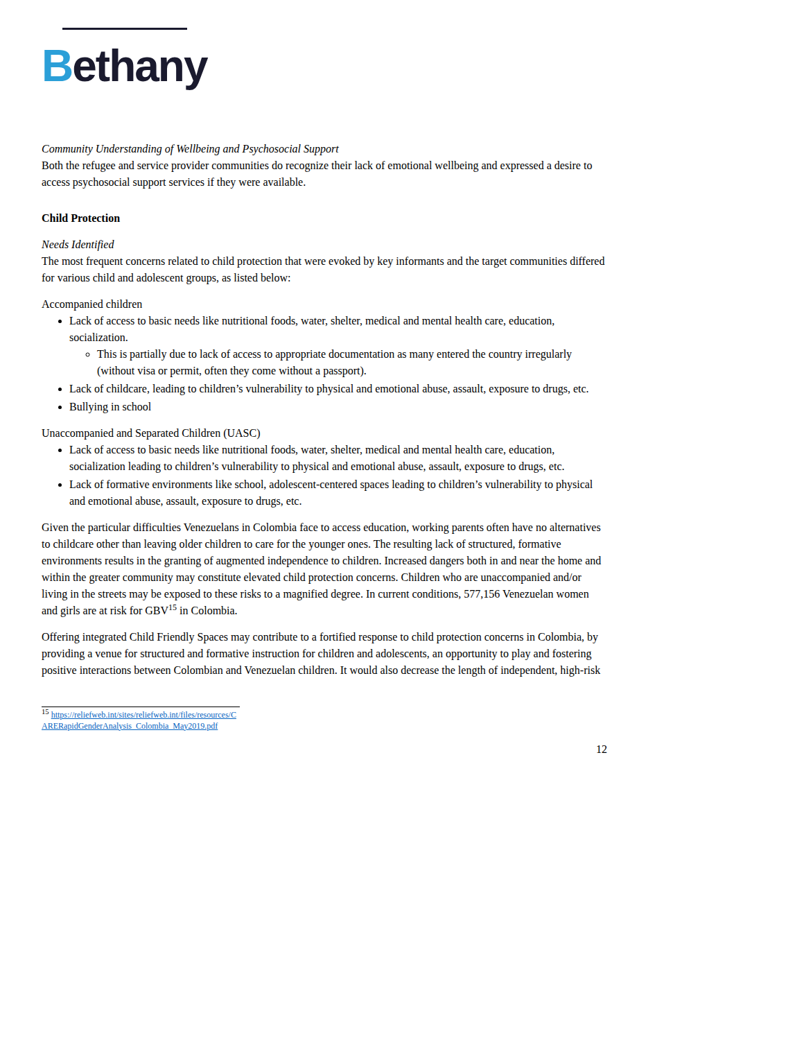Bethany
Community Understanding of Wellbeing and Psychosocial Support
Both the refugee and service provider communities do recognize their lack of emotional wellbeing and expressed a desire to access psychosocial support services if they were available.
Child Protection
Needs Identified
The most frequent concerns related to child protection that were evoked by key informants and the target communities differed for various child and adolescent groups, as listed below:
Accompanied children
Lack of access to basic needs like nutritional foods, water, shelter, medical and mental health care, education, socialization.
This is partially due to lack of access to appropriate documentation as many entered the country irregularly (without visa or permit, often they come without a passport).
Lack of childcare, leading to children’s vulnerability to physical and emotional abuse, assault, exposure to drugs, etc.
Bullying in school
Unaccompanied and Separated Children (UASC)
Lack of access to basic needs like nutritional foods, water, shelter, medical and mental health care, education, socialization leading to children’s vulnerability to physical and emotional abuse, assault, exposure to drugs, etc.
Lack of formative environments like school, adolescent-centered spaces leading to children’s vulnerability to physical and emotional abuse, assault, exposure to drugs, etc.
Given the particular difficulties Venezuelans in Colombia face to access education, working parents often have no alternatives to childcare other than leaving older children to care for the younger ones. The resulting lack of structured, formative environments results in the granting of augmented independence to children. Increased dangers both in and near the home and within the greater community may constitute elevated child protection concerns. Children who are unaccompanied and/or living in the streets may be exposed to these risks to a magnified degree. In current conditions, 577,156 Venezuelan women and girls are at risk for GBV15 in Colombia.
Offering integrated Child Friendly Spaces may contribute to a fortified response to child protection concerns in Colombia, by providing a venue for structured and formative instruction for children and adolescents, an opportunity to play and fostering positive interactions between Colombian and Venezuelan children. It would also decrease the length of independent, high-risk
15 https://reliefweb.int/sites/reliefweb.int/files/resources/CARERapidGenderAnalysis_Colombia_May2019.pdf
12